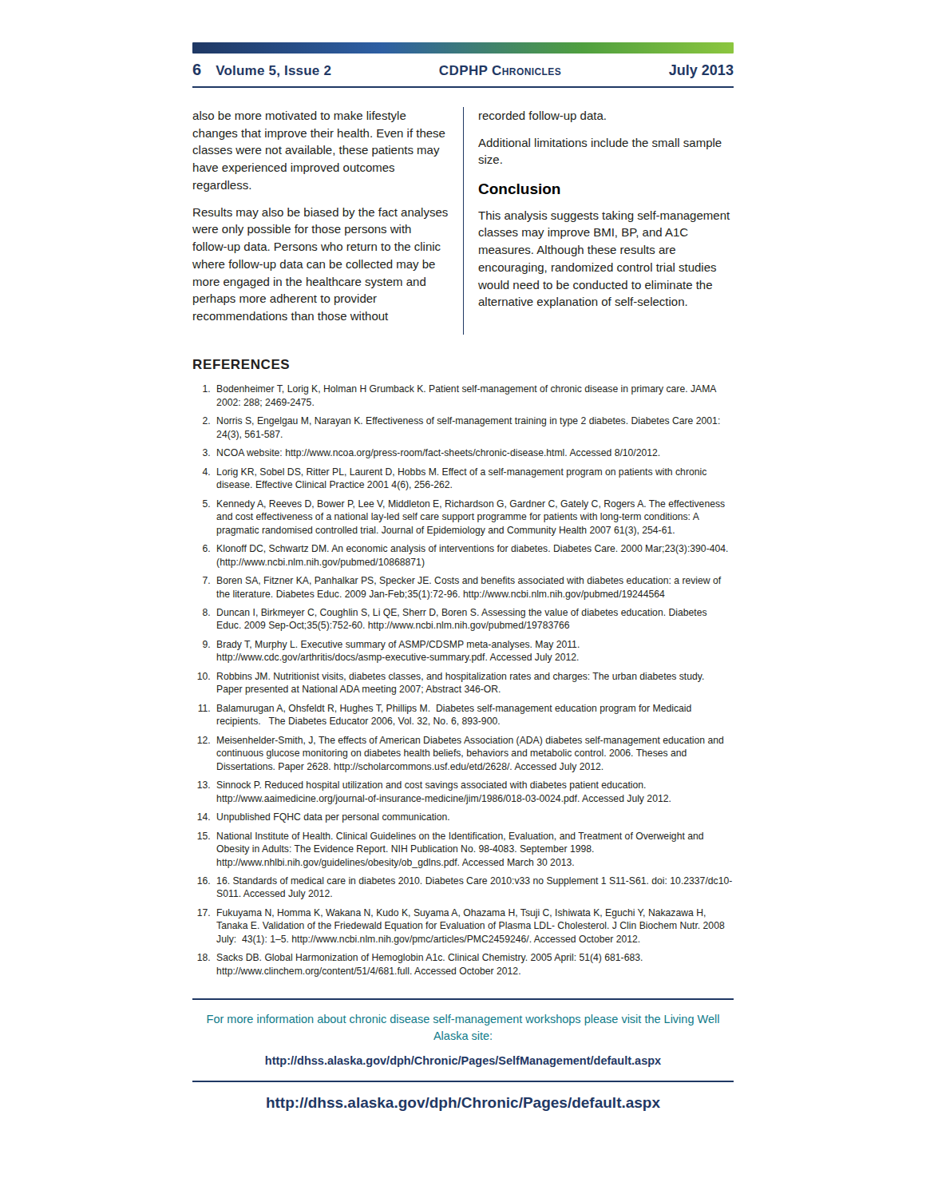6 Volume 5, Issue 2 CDPHP Chronicles July 2013
also be more motivated to make lifestyle changes that improve their health. Even if these classes were not available, these patients may have experienced improved outcomes regardless.
Results may also be biased by the fact analyses were only possible for those persons with follow-up data. Persons who return to the clinic where follow-up data can be collected may be more engaged in the healthcare system and perhaps more adherent to provider recommendations than those without
recorded follow-up data.
Additional limitations include the small sample size.
Conclusion
This analysis suggests taking self-management classes may improve BMI, BP, and A1C measures. Although these results are encouraging, randomized control trial studies would need to be conducted to eliminate the alternative explanation of self-selection.
References
Bodenheimer T, Lorig K, Holman H Grumback K. Patient self-management of chronic disease in primary care. JAMA 2002: 288; 2469-2475.
Norris S, Engelgau M, Narayan K. Effectiveness of self-management training in type 2 diabetes. Diabetes Care 2001: 24(3), 561-587.
NCOA website: http://www.ncoa.org/press-room/fact-sheets/chronic-disease.html. Accessed 8/10/2012.
Lorig KR, Sobel DS, Ritter PL, Laurent D, Hobbs M. Effect of a self-management program on patients with chronic disease. Effective Clinical Practice 2001 4(6), 256-262.
Kennedy A, Reeves D, Bower P, Lee V, Middleton E, Richardson G, Gardner C, Gately C, Rogers A. The effectiveness and cost effectiveness of a national lay-led self care support programme for patients with long-term conditions: A pragmatic randomised controlled trial. Journal of Epidemiology and Community Health 2007 61(3), 254-61.
Klonoff DC, Schwartz DM. An economic analysis of interventions for diabetes. Diabetes Care. 2000 Mar;23(3):390-404. (http://www.ncbi.nlm.nih.gov/pubmed/10868871)
Boren SA, Fitzner KA, Panhalkar PS, Specker JE. Costs and benefits associated with diabetes education: a review of the literature. Diabetes Educ. 2009 Jan-Feb;35(1):72-96. http://www.ncbi.nlm.nih.gov/pubmed/19244564
Duncan I, Birkmeyer C, Coughlin S, Li QE, Sherr D, Boren S. Assessing the value of diabetes education. Diabetes Educ. 2009 Sep-Oct;35(5):752-60. http://www.ncbi.nlm.nih.gov/pubmed/19783766
Brady T, Murphy L. Executive summary of ASMP/CDSMP meta-analyses. May 2011. http://www.cdc.gov/arthritis/docs/asmp-executive-summary.pdf. Accessed July 2012.
Robbins JM. Nutritionist visits, diabetes classes, and hospitalization rates and charges: The urban diabetes study. Paper presented at National ADA meeting 2007; Abstract 346-OR.
Balamurugan A, Ohsfeldt R, Hughes T, Phillips M. Diabetes self-management education program for Medicaid recipients. The Diabetes Educator 2006, Vol. 32, No. 6, 893-900.
Meisenhelder-Smith, J, The effects of American Diabetes Association (ADA) diabetes self-management education and continuous glucose monitoring on diabetes health beliefs, behaviors and metabolic control. 2006. Theses and Dissertations. Paper 2628. http://scholarcommons.usf.edu/etd/2628/. Accessed July 2012.
Sinnock P. Reduced hospital utilization and cost savings associated with diabetes patient education.
http://www.aaimedicine.org/journal-of-insurance-medicine/jim/1986/018-03-0024.pdf. Accessed July 2012.
Unpublished FQHC data per personal communication.
National Institute of Health. Clinical Guidelines on the Identification, Evaluation, and Treatment of Overweight and Obesity in Adults: The Evidence Report. NIH Publication No. 98-4083. September 1998. http://www.nhlbi.nih.gov/guidelines/obesity/ob_gdlns.pdf. Accessed March 30 2013.
16. Standards of medical care in diabetes 2010. Diabetes Care 2010:v33 no Supplement 1 S11-S61. doi: 10.2337/dc10-S011. Accessed July 2012.
Fukuyama N, Homma K, Wakana N, Kudo K, Suyama A, Ohazama H, Tsuji C, Ishiwata K, Eguchi Y, Nakazawa H, Tanaka E. Validation of the Friedewald Equation for Evaluation of Plasma LDL- Cholesterol. J Clin Biochem Nutr. 2008 July: 43(1): 1–5. http://www.ncbi.nlm.nih.gov/pmc/articles/PMC2459246/. Accessed October 2012.
Sacks DB. Global Harmonization of Hemoglobin A1c. Clinical Chemistry. 2005 April: 51(4) 681-683. http://www.clinchem.org/content/51/4/681.full. Accessed October 2012.
For more information about chronic disease self-management workshops please visit the Living Well Alaska site:
http://dhss.alaska.gov/dph/Chronic/Pages/SelfManagement/default.aspx
http://dhss.alaska.gov/dph/Chronic/Pages/default.aspx